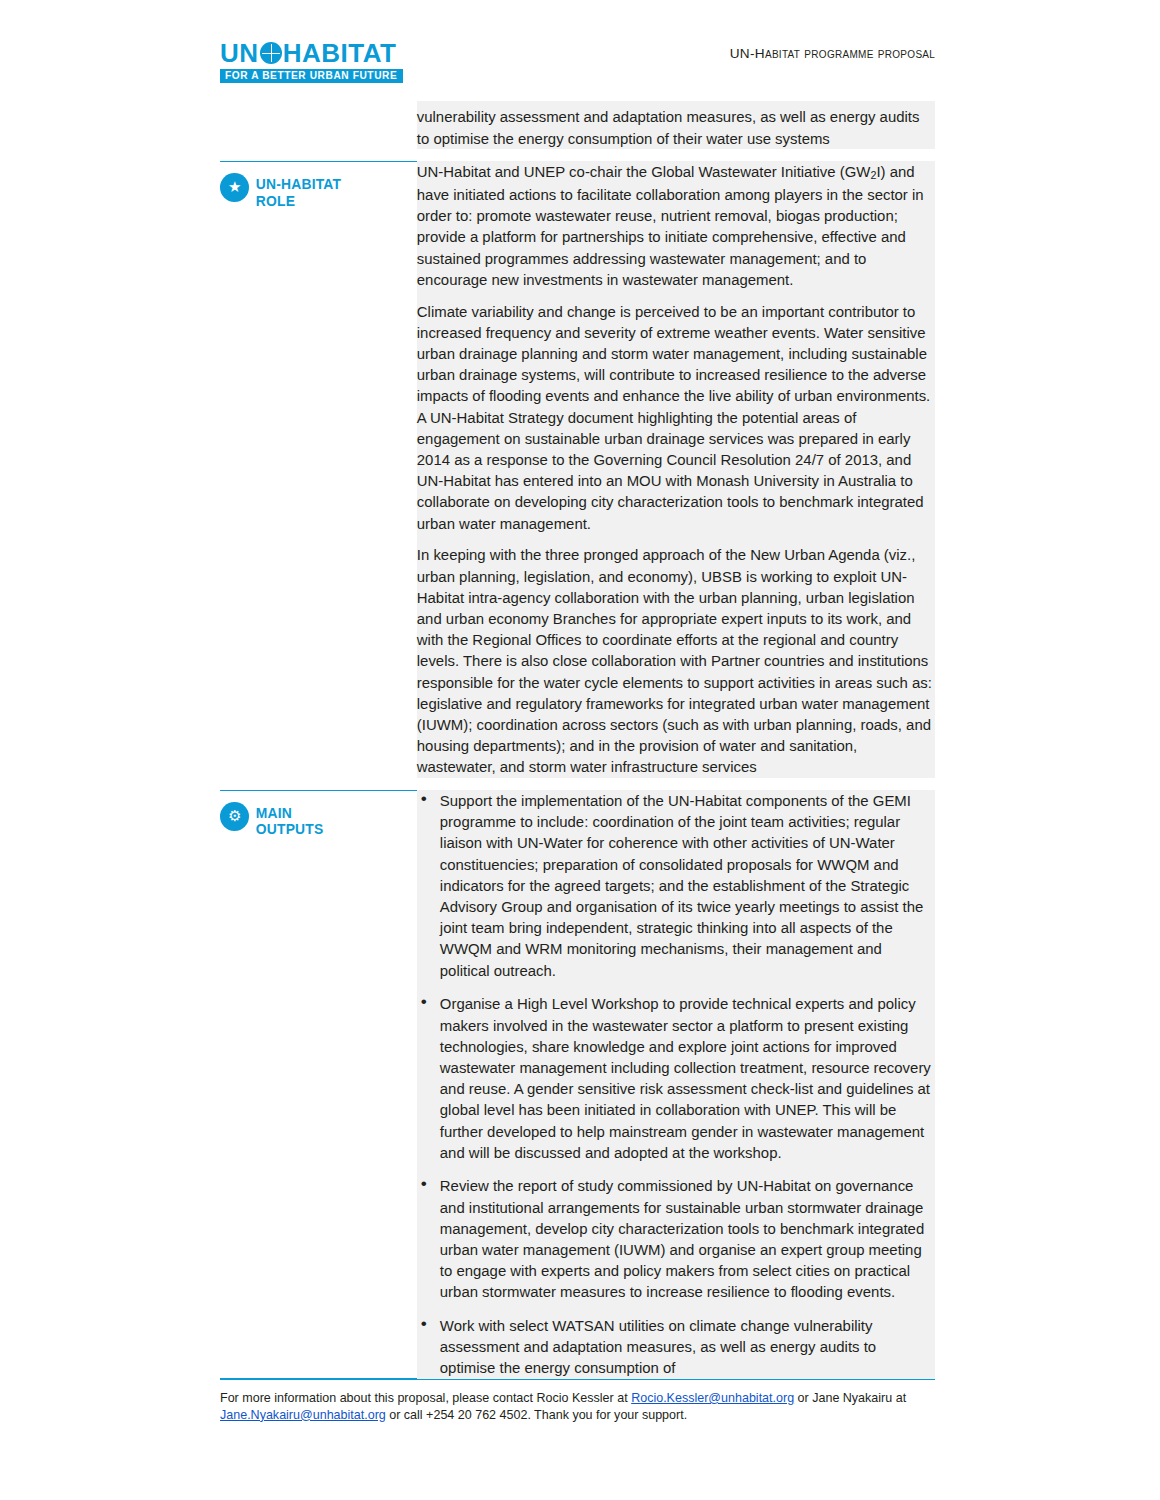UN HABITAT
For a better urban future
UN-Habitat programme proposal
| | vulnerability assessment and adaptation measures, as well as energy audits to optimise the energy consumption of their water use systems |
| ★ UN-HABITAT ROLE | UN-Habitat and UNEP co-chair the Global Wastewater Initiative (GW 2 I) and have initiated actions to facilitate collaboration among players in the sector in order to: promote wastewater reuse, nutrient removal, biogas production; provide a platform for partnerships to initiate comprehensive, effective and sustained programmes addressing wastewater management; and to encourage new investments in wastewater management. Climate variability and change is perceived to be an important contributor to increased frequency and severity of extreme weather events. Water sensitive urban drainage planning and storm water management, including sustainable urban drainage systems, will contribute to increased resilience to the adverse impacts of flooding events and enhance the live ability of urban environments. A UN-Habitat Strategy document highlighting the potential areas of engagement on sustainable urban drainage services was prepared in early 2014 as a response to the Governing Council Resolution 24/7 of 2013, and UN-Habitat has entered into an MOU with Monash University in Australia to collaborate on developing city characterization tools to benchmark integrated urban water management. In keeping with the three pronged approach of the New Urban Agenda (viz., urban planning, legislation, and economy), UBSB is working to exploit UN-Habitat intra-agency collaboration with the urban planning, urban legislation and urban economy Branches for appropriate expert inputs to its work, and with the Regional Offices to coordinate efforts at the regional and country levels. There is also close collaboration with Partner countries and institutions responsible for the water cycle elements to support activities in areas such as: legislative and regulatory frameworks for integrated urban water management (IUWM); coordination across sectors (such as with urban planning, roads, and housing departments); and in the provision of water and sanitation, wastewater, and storm water infrastructure services |
| ⚙ MAIN OUTPUTS | Support the implementation of the UN-Habitat components of the GEMI programme to include: coordination of the joint team activities; regular liaison with UN-Water for coherence with other activities of UN-Water constituencies; preparation of consolidated proposals for WWQM and indicators for the agreed targets; and the establishment of the Strategic Advisory Group and organisation of its twice yearly meetings to assist the joint team bring independent, strategic thinking into all aspects of the WWQM and WRM monitoring mechanisms, their management and political outreach. Organise a High Level Workshop to provide technical experts and policy makers involved in the wastewater sector a platform to present existing technologies, share knowledge and explore joint actions for improved wastewater management including collection treatment, resource recovery and reuse. A gender sensitive risk assessment check-list and guidelines at global level has been initiated in collaboration with UNEP. This will be further developed to help mainstream gender in wastewater management and will be discussed and adopted at the workshop. Review the report of study commissioned by UN-Habitat on governance and institutional arrangements for sustainable urban stormwater drainage management, develop city characterization tools to benchmark integrated urban water management (IUWM) and organise an expert group meeting to engage with experts and policy makers from select cities on practical urban stormwater measures to increase resilience to flooding events. Work with select WATSAN utilities on climate change vulnerability assessment and adaptation measures, as well as energy audits to optimise the energy consumption of |
For more information about this proposal, please contact Rocio Kessler at Rocio.Kessler@unhabitat.org or Jane Nyakairu at Jane.Nyakairu@unhabitat.org or call +254 20 762 4502. Thank you for your support.